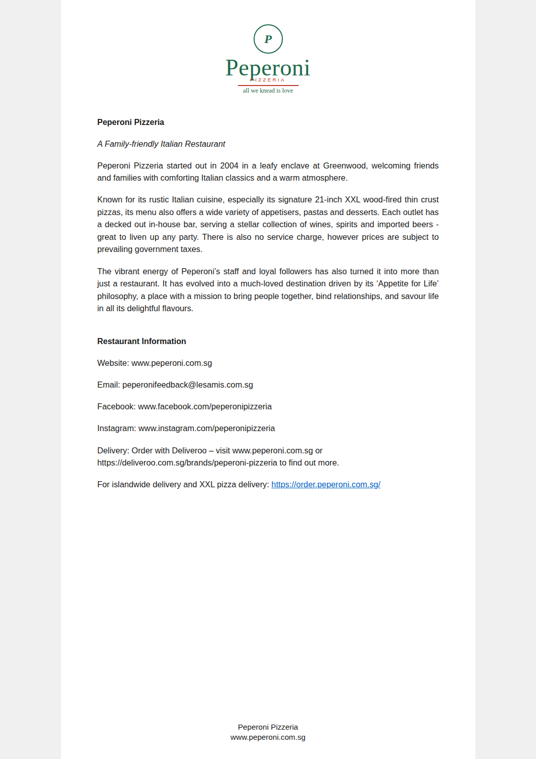P
Peperoni
Pizzeria
all we knead is love
Peperoni Pizzeria
A Family-friendly Italian Restaurant
Peperoni Pizzeria started out in 2004 in a leafy enclave at Greenwood, welcoming friends and families with comforting Italian classics and a warm atmosphere.
Known for its rustic Italian cuisine, especially its signature 21-inch XXL wood-fired thin crust pizzas, its menu also offers a wide variety of appetisers, pastas and desserts. Each outlet has a decked out in-house bar, serving a stellar collection of wines, spirits and imported beers - great to liven up any party. There is also no service charge, however prices are subject to prevailing government taxes.
The vibrant energy of Peperoni’s staff and loyal followers has also turned it into more than just a restaurant. It has evolved into a much-loved destination driven by its ‘Appetite for Life’ philosophy, a place with a mission to bring people together, bind relationships, and savour life in all its delightful flavours.
Restaurant Information
Website: www.peperoni.com.sg
Email: peperonifeedback@lesamis.com.sg
Facebook: www.facebook.com/peperonipizzeria
Instagram: www.instagram.com/peperonipizzeria
Delivery: Order with Deliveroo – visit www.peperoni.com.sg or
https://deliveroo.com.sg/brands/peperoni-pizzeria to find out more.
For islandwide delivery and XXL pizza delivery: https://order.peperoni.com.sg/
Peperoni Pizzeria
www.peperoni.com.sg